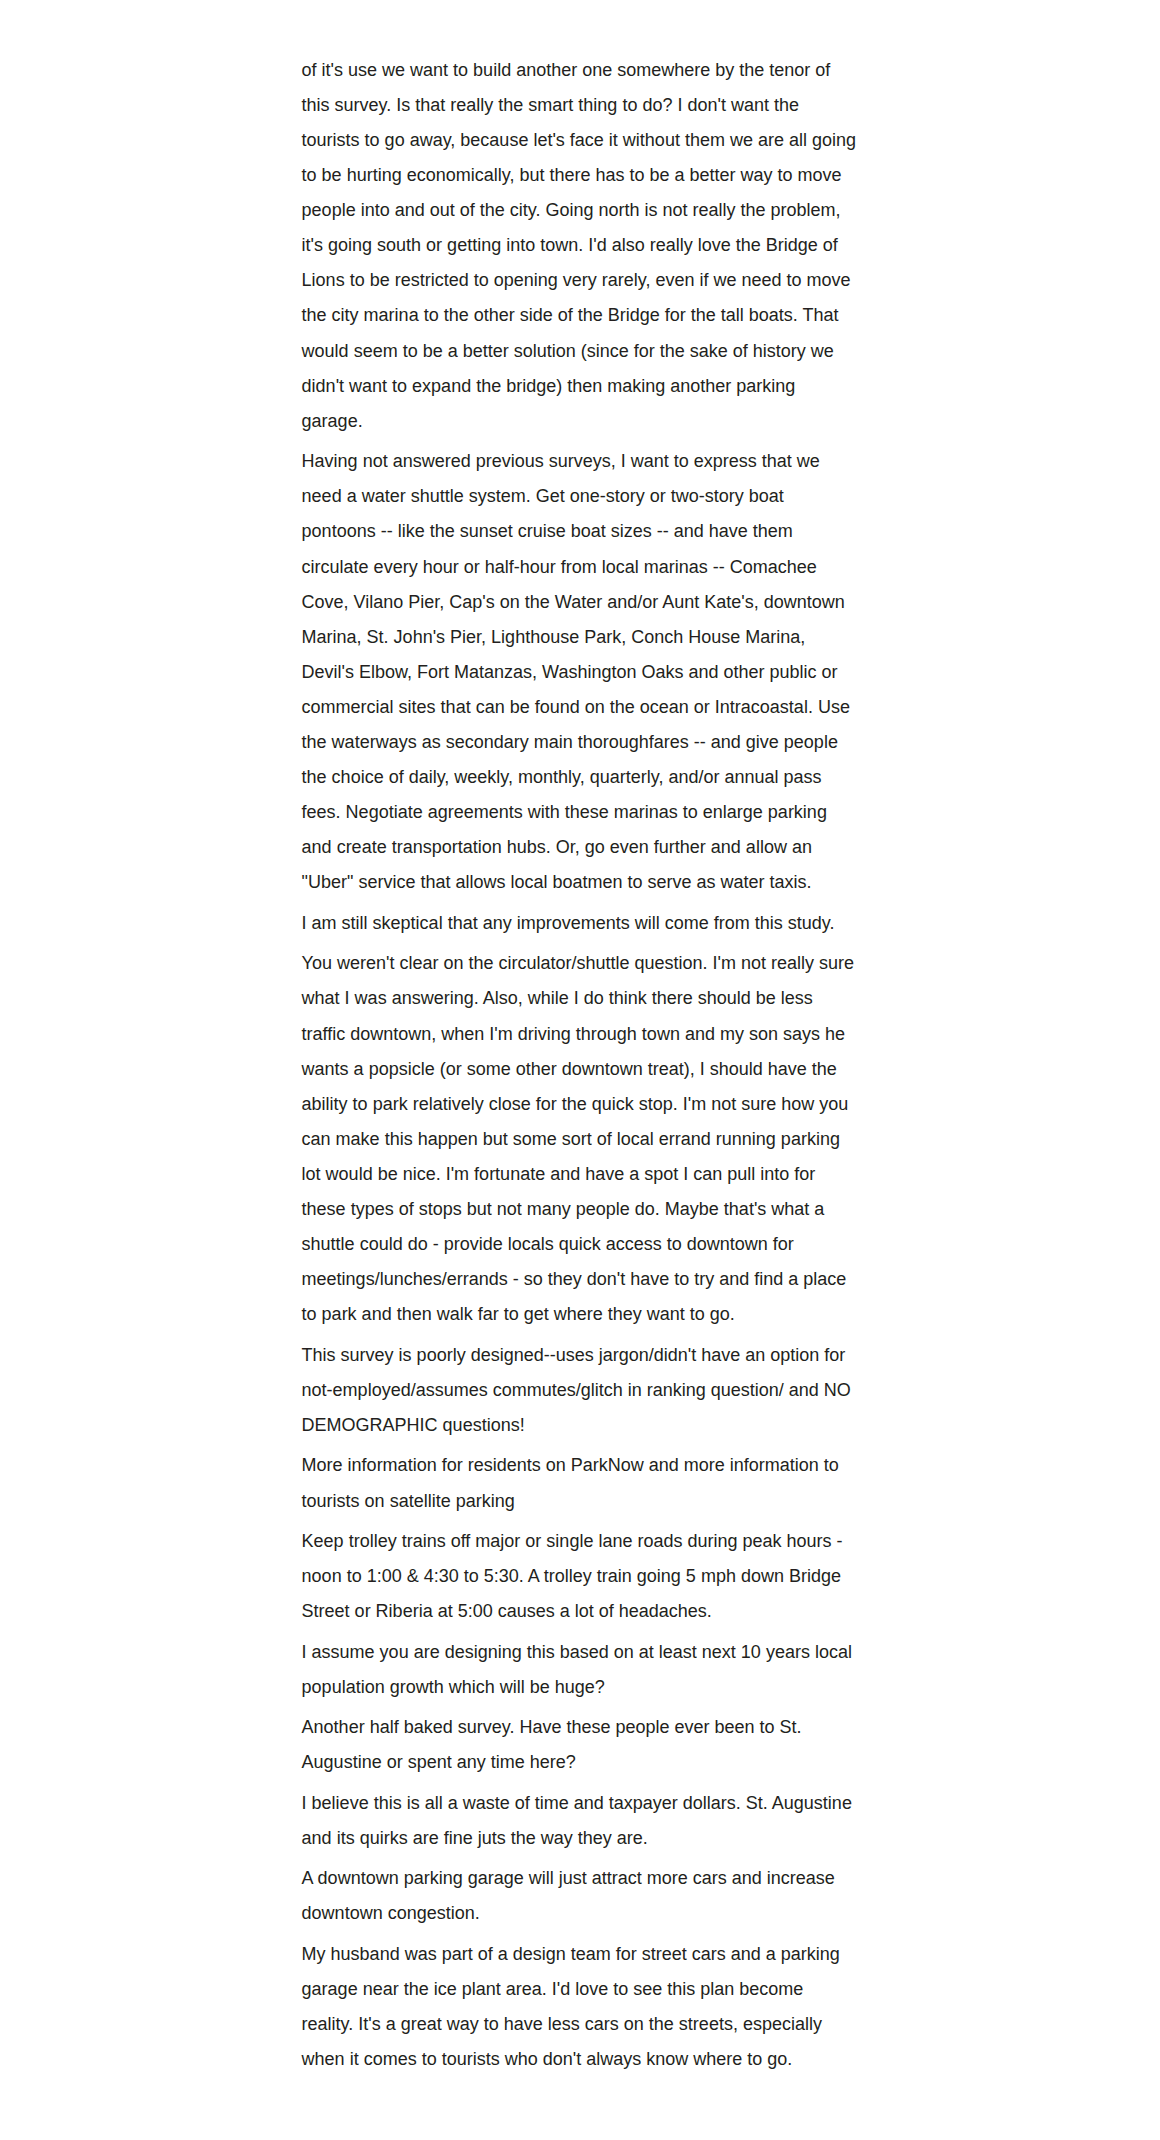of it's use we want to build another one somewhere by the tenor of this survey. Is that really the smart thing to do? I don't want the tourists to go away, because let's face it without them we are all going to be hurting economically, but there has to be a better way to move people into and out of the city. Going north is not really the problem, it's going south or getting into town. I'd also really love the Bridge of Lions to be restricted to opening very rarely, even if we need to move the city marina to the other side of the Bridge for the tall boats. That would seem to be a better solution (since for the sake of history we didn't want to expand the bridge) then making another parking garage.
Having not answered previous surveys, I want to express that we need a water shuttle system. Get one-story or two-story boat pontoons -- like the sunset cruise boat sizes -- and have them circulate every hour or half-hour from local marinas -- Comachee Cove, Vilano Pier, Cap's on the Water and/or Aunt Kate's, downtown Marina, St. John's Pier, Lighthouse Park, Conch House Marina, Devil's Elbow, Fort Matanzas, Washington Oaks and other public or commercial sites that can be found on the ocean or Intracoastal. Use the waterways as secondary main thoroughfares -- and give people the choice of daily, weekly, monthly, quarterly, and/or annual pass fees. Negotiate agreements with these marinas to enlarge parking and create transportation hubs. Or, go even further and allow an "Uber" service that allows local boatmen to serve as water taxis.
I am still skeptical that any improvements will come from this study.
You weren't clear on the circulator/shuttle question. I'm not really sure what I was answering. Also, while I do think there should be less traffic downtown, when I'm driving through town and my son says he wants a popsicle (or some other downtown treat), I should have the ability to park relatively close for the quick stop. I'm not sure how you can make this happen but some sort of local errand running parking lot would be nice. I'm fortunate and have a spot I can pull into for these types of stops but not many people do. Maybe that's what a shuttle could do - provide locals quick access to downtown for meetings/lunches/errands - so they don't have to try and find a place to park and then walk far to get where they want to go.
This survey is poorly designed--uses jargon/didn't have an option for not-employed/assumes commutes/glitch in ranking question/ and NO DEMOGRAPHIC questions!
More information for residents on ParkNow and more information to tourists on satellite parking
Keep trolley trains off major or single lane roads during peak hours - noon to 1:00 & 4:30 to 5:30. A trolley train going 5 mph down Bridge Street or Riberia at 5:00 causes a lot of headaches.
I assume you are designing this based on at least next 10 years local population growth which will be huge?
Another half baked survey. Have these people ever been to St. Augustine or spent any time here?
I believe this is all a waste of time and taxpayer dollars. St. Augustine and its quirks are fine juts the way they are.
A downtown parking garage will just attract more cars and increase downtown congestion.
My husband was part of a design team for street cars and a parking garage near the ice plant area. I'd love to see this plan become reality. It's a great way to have less cars on the streets, especially when it comes to tourists who don't always know where to go.